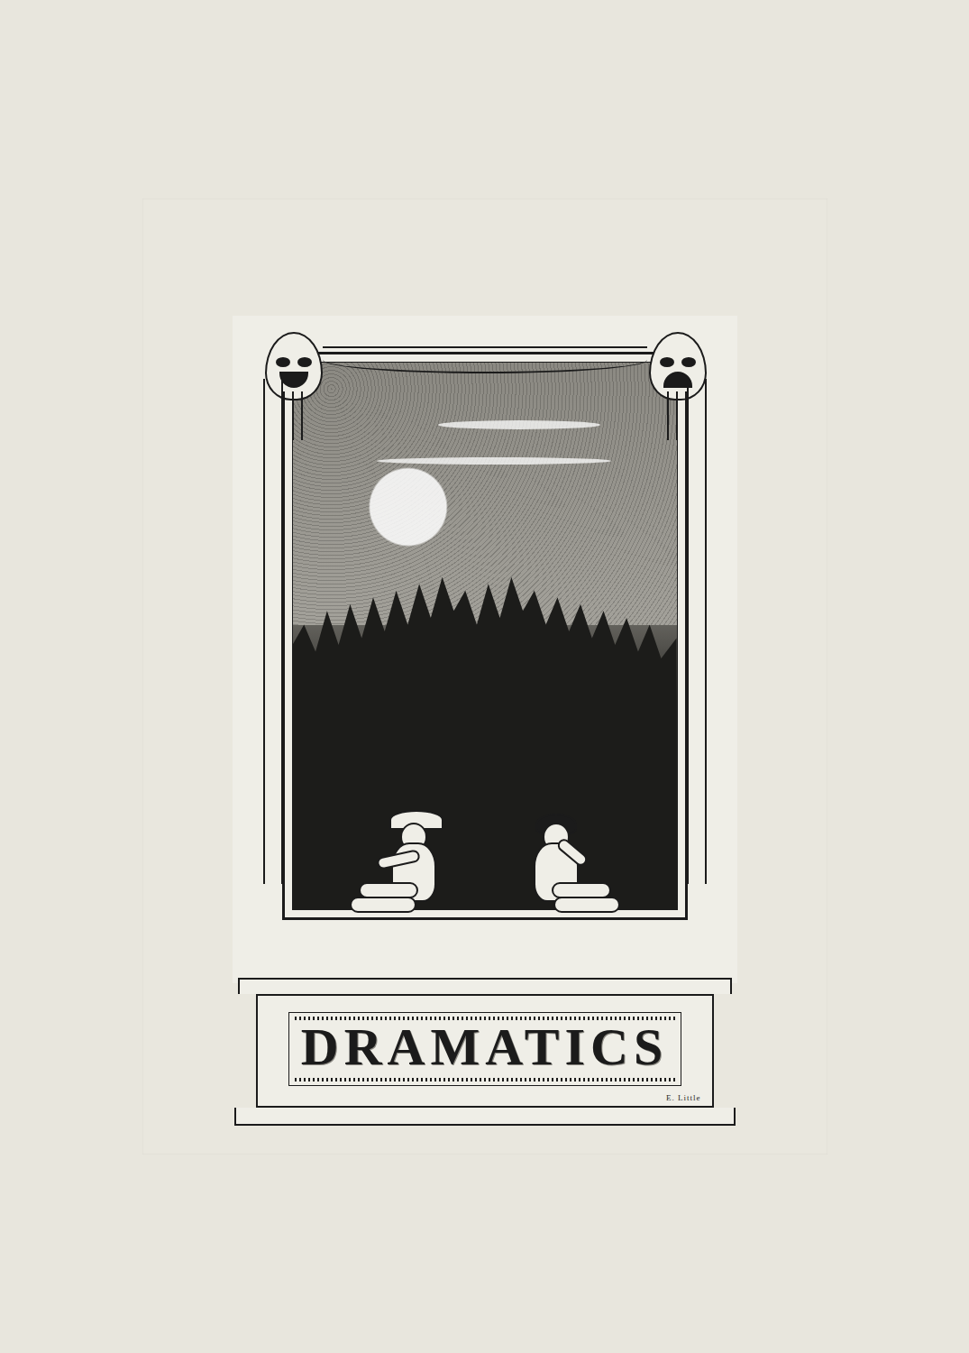DRAMATICS
E. Little